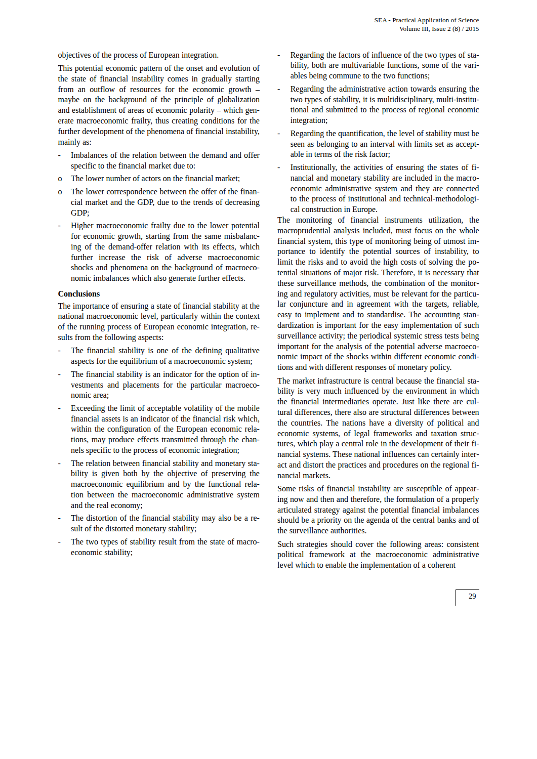SEA - Practical Application of Science
Volume III, Issue 2 (8) / 2015
objectives of the process of European integration.
This potential economic pattern of the onset and evolution of the state of financial instability comes in gradually starting from an outflow of resources for the economic growth – maybe on the background of the principle of globalization and establishment of areas of economic polarity – which generate macroeconomic frailty, thus creating conditions for the further development of the phenomena of financial instability, mainly as:
Imbalances of the relation between the demand and offer specific to the financial market due to:
The lower number of actors on the financial market;
The lower correspondence between the offer of the financial market and the GDP, due to the trends of decreasing GDP;
Higher macroeconomic frailty due to the lower potential for economic growth, starting from the same misbalancing of the demand-offer relation with its effects, which further increase the risk of adverse macroeconomic shocks and phenomena on the background of macroeconomic imbalances which also generate further effects.
Conclusions
The importance of ensuring a state of financial stability at the national macroeconomic level, particularly within the context of the running process of European economic integration, results from the following aspects:
The financial stability is one of the defining qualitative aspects for the equilibrium of a macroeconomic system;
The financial stability is an indicator for the option of investments and placements for the particular macroeconomic area;
Exceeding the limit of acceptable volatility of the mobile financial assets is an indicator of the financial risk which, within the configuration of the European economic relations, may produce effects transmitted through the channels specific to the process of economic integration;
The relation between financial stability and monetary stability is given both by the objective of preserving the macroeconomic equilibrium and by the functional relation between the macroeconomic administrative system and the real economy;
The distortion of the financial stability may also be a result of the distorted monetary stability;
The two types of stability result from the state of macroeconomic stability;
Regarding the factors of influence of the two types of stability, both are multivariable functions, some of the variables being commune to the two functions;
Regarding the administrative action towards ensuring the two types of stability, it is multidisciplinary, multi-institutional and submitted to the process of regional economic integration;
Regarding the quantification, the level of stability must be seen as belonging to an interval with limits set as acceptable in terms of the risk factor;
Institutionally, the activities of ensuring the states of financial and monetary stability are included in the macroeconomic administrative system and they are connected to the process of institutional and technical-methodological construction in Europe.
The monitoring of financial instruments utilization, the macroprudential analysis included, must focus on the whole financial system, this type of monitoring being of utmost importance to identify the potential sources of instability, to limit the risks and to avoid the high costs of solving the potential situations of major risk. Therefore, it is necessary that these surveillance methods, the combination of the monitoring and regulatory activities, must be relevant for the particular conjuncture and in agreement with the targets, reliable, easy to implement and to standardise. The accounting standardization is important for the easy implementation of such surveillance activity; the periodical systemic stress tests being important for the analysis of the potential adverse macroeconomic impact of the shocks within different economic conditions and with different responses of monetary policy.
The market infrastructure is central because the financial stability is very much influenced by the environment in which the financial intermediaries operate. Just like there are cultural differences, there also are structural differences between the countries. The nations have a diversity of political and economic systems, of legal frameworks and taxation structures, which play a central role in the development of their financial systems. These national influences can certainly interact and distort the practices and procedures on the regional financial markets.
Some risks of financial instability are susceptible of appearing now and then and therefore, the formulation of a properly articulated strategy against the potential financial imbalances should be a priority on the agenda of the central banks and of the surveillance authorities.
Such strategies should cover the following areas: consistent political framework at the macroeconomic administrative level which to enable the implementation of a coherent
29